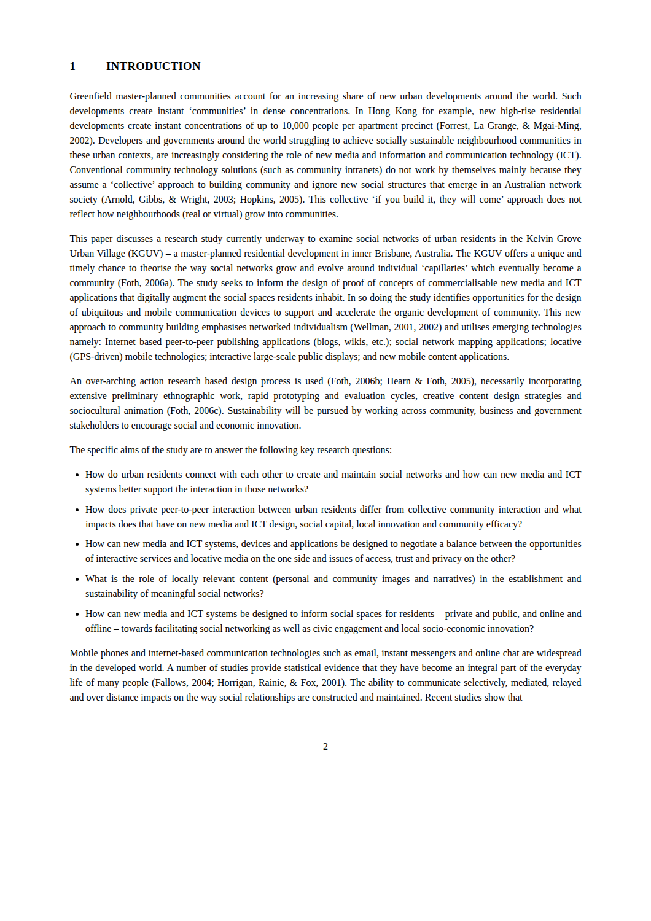1 INTRODUCTION
Greenfield master-planned communities account for an increasing share of new urban developments around the world. Such developments create instant ‘communities’ in dense concentrations. In Hong Kong for example, new high-rise residential developments create instant concentrations of up to 10,000 people per apartment precinct (Forrest, La Grange, & Mgai-Ming, 2002). Developers and governments around the world struggling to achieve socially sustainable neighbourhood communities in these urban contexts, are increasingly considering the role of new media and information and communication technology (ICT). Conventional community technology solutions (such as community intranets) do not work by themselves mainly because they assume a ‘collective’ approach to building community and ignore new social structures that emerge in an Australian network society (Arnold, Gibbs, & Wright, 2003; Hopkins, 2005). This collective ‘if you build it, they will come’ approach does not reflect how neighbourhoods (real or virtual) grow into communities.
This paper discusses a research study currently underway to examine social networks of urban residents in the Kelvin Grove Urban Village (KGUV) – a master-planned residential development in inner Brisbane, Australia. The KGUV offers a unique and timely chance to theorise the way social networks grow and evolve around individual ‘capillaries’ which eventually become a community (Foth, 2006a). The study seeks to inform the design of proof of concepts of commercialisable new media and ICT applications that digitally augment the social spaces residents inhabit. In so doing the study identifies opportunities for the design of ubiquitous and mobile communication devices to support and accelerate the organic development of community. This new approach to community building emphasises networked individualism (Wellman, 2001, 2002) and utilises emerging technologies namely: Internet based peer-to-peer publishing applications (blogs, wikis, etc.); social network mapping applications; locative (GPS-driven) mobile technologies; interactive large-scale public displays; and new mobile content applications.
An over-arching action research based design process is used (Foth, 2006b; Hearn & Foth, 2005), necessarily incorporating extensive preliminary ethnographic work, rapid prototyping and evaluation cycles, creative content design strategies and sociocultural animation (Foth, 2006c). Sustainability will be pursued by working across community, business and government stakeholders to encourage social and economic innovation.
The specific aims of the study are to answer the following key research questions:
How do urban residents connect with each other to create and maintain social networks and how can new media and ICT systems better support the interaction in those networks?
How does private peer-to-peer interaction between urban residents differ from collective community interaction and what impacts does that have on new media and ICT design, social capital, local innovation and community efficacy?
How can new media and ICT systems, devices and applications be designed to negotiate a balance between the opportunities of interactive services and locative media on the one side and issues of access, trust and privacy on the other?
What is the role of locally relevant content (personal and community images and narratives) in the establishment and sustainability of meaningful social networks?
How can new media and ICT systems be designed to inform social spaces for residents – private and public, and online and offline – towards facilitating social networking as well as civic engagement and local socio-economic innovation?
Mobile phones and internet-based communication technologies such as email, instant messengers and online chat are widespread in the developed world. A number of studies provide statistical evidence that they have become an integral part of the everyday life of many people (Fallows, 2004; Horrigan, Rainie, & Fox, 2001). The ability to communicate selectively, mediated, relayed and over distance impacts on the way social relationships are constructed and maintained. Recent studies show that
2